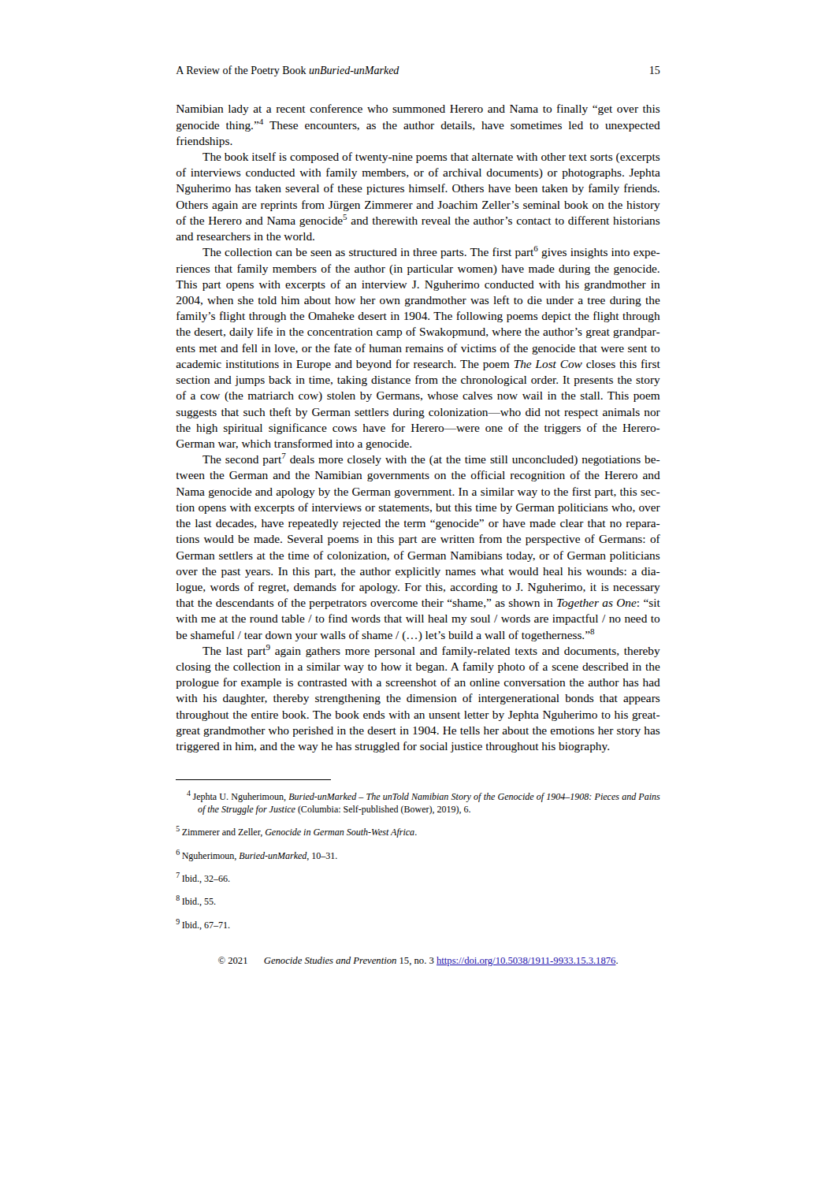A Review of the Poetry Book unBuried-unMarked 15
Namibian lady at a recent conference who summoned Herero and Nama to finally “get over this genocide thing.”4 These encounters, as the author details, have sometimes led to unexpected friendships.
The book itself is composed of twenty-nine poems that alternate with other text sorts (excerpts of interviews conducted with family members, or of archival documents) or photographs. Jephta Nguherimo has taken several of these pictures himself. Others have been taken by family friends. Others again are reprints from Jürgen Zimmerer and Joachim Zeller’s seminal book on the history of the Herero and Nama genocide5 and therewith reveal the author’s contact to different historians and researchers in the world.
The collection can be seen as structured in three parts. The first part6 gives insights into experiences that family members of the author (in particular women) have made during the genocide. This part opens with excerpts of an interview J. Nguherimo conducted with his grandmother in 2004, when she told him about how her own grandmother was left to die under a tree during the family’s flight through the Omaheke desert in 1904. The following poems depict the flight through the desert, daily life in the concentration camp of Swakopmund, where the author’s great grandparents met and fell in love, or the fate of human remains of victims of the genocide that were sent to academic institutions in Europe and beyond for research. The poem The Lost Cow closes this first section and jumps back in time, taking distance from the chronological order. It presents the story of a cow (the matriarch cow) stolen by Germans, whose calves now wail in the stall. This poem suggests that such theft by German settlers during colonization—who did not respect animals nor the high spiritual significance cows have for Herero—were one of the triggers of the Herero-German war, which transformed into a genocide.
The second part7 deals more closely with the (at the time still unconcluded) negotiations between the German and the Namibian governments on the official recognition of the Herero and Nama genocide and apology by the German government. In a similar way to the first part, this section opens with excerpts of interviews or statements, but this time by German politicians who, over the last decades, have repeatedly rejected the term “genocide” or have made clear that no reparations would be made. Several poems in this part are written from the perspective of Germans: of German settlers at the time of colonization, of German Namibians today, or of German politicians over the past years. In this part, the author explicitly names what would heal his wounds: a dialogue, words of regret, demands for apology. For this, according to J. Nguherimo, it is necessary that the descendants of the perpetrators overcome their “shame,” as shown in Together as One: “sit with me at the round table / to find words that will heal my soul / words are impactful / no need to be shameful / tear down your walls of shame / (…) let’s build a wall of togetherness.”8
The last part9 again gathers more personal and family-related texts and documents, thereby closing the collection in a similar way to how it began. A family photo of a scene described in the prologue for example is contrasted with a screenshot of an online conversation the author has had with his daughter, thereby strengthening the dimension of intergenerational bonds that appears throughout the entire book. The book ends with an unsent letter by Jephta Nguherimo to his great-great grandmother who perished in the desert in 1904. He tells her about the emotions her story has triggered in him, and the way he has struggled for social justice throughout his biography.
4 Jephta U. Nguherimoun, Buried-unMarked – The unTold Namibian Story of the Genocide of 1904–1908: Pieces and Pains of the Struggle for Justice (Columbia: Self-published (Bower), 2019), 6.
5 Zimmerer and Zeller, Genocide in German South-West Africa.
6 Nguherimoun, Buried-unMarked, 10–31.
7 Ibid., 32–66.
8 Ibid., 55.
9 Ibid., 67–71.
© 2021 Genocide Studies and Prevention 15, no. 3 https://doi.org/10.5038/1911-9933.15.3.1876.